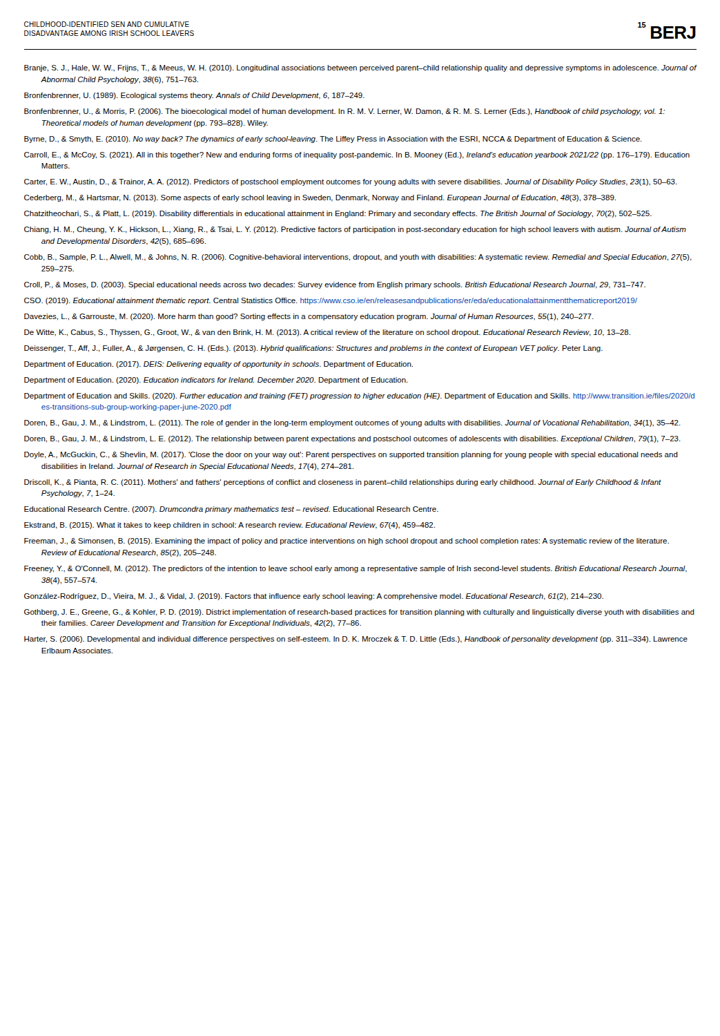Childhood-identified SEN and cumulative
disadvantage among Irish school leavers
15 BERJ
Branje, S. J., Hale, W. W., Frijns, T., & Meeus, W. H. (2010). Longitudinal associations between perceived parent–child relationship quality and depressive symptoms in adolescence. Journal of Abnormal Child Psychology, 38(6), 751–763.
Bronfenbrenner, U. (1989). Ecological systems theory. Annals of Child Development, 6, 187–249.
Bronfenbrenner, U., & Morris, P. (2006). The bioecological model of human development. In R. M. V. Lerner, W. Damon, & R. M. S. Lerner (Eds.), Handbook of child psychology, vol. 1: Theoretical models of human development (pp. 793–828). Wiley.
Byrne, D., & Smyth, E. (2010). No way back? The dynamics of early school-leaving. The Liffey Press in Association with the ESRI, NCCA & Department of Education & Science.
Carroll, E., & McCoy, S. (2021). All in this together? New and enduring forms of inequality post-pandemic. In B. Mooney (Ed.), Ireland's education yearbook 2021/22 (pp. 176–179). Education Matters.
Carter, E. W., Austin, D., & Trainor, A. A. (2012). Predictors of postschool employment outcomes for young adults with severe disabilities. Journal of Disability Policy Studies, 23(1), 50–63.
Cederberg, M., & Hartsmar, N. (2013). Some aspects of early school leaving in Sweden, Denmark, Norway and Finland. European Journal of Education, 48(3), 378–389.
Chatzitheochari, S., & Platt, L. (2019). Disability differentials in educational attainment in England: Primary and secondary effects. The British Journal of Sociology, 70(2), 502–525.
Chiang, H. M., Cheung, Y. K., Hickson, L., Xiang, R., & Tsai, L. Y. (2012). Predictive factors of participation in post-secondary education for high school leavers with autism. Journal of Autism and Developmental Disorders, 42(5), 685–696.
Cobb, B., Sample, P. L., Alwell, M., & Johns, N. R. (2006). Cognitive-behavioral interventions, dropout, and youth with disabilities: A systematic review. Remedial and Special Education, 27(5), 259–275.
Croll, P., & Moses, D. (2003). Special educational needs across two decades: Survey evidence from English primary schools. British Educational Research Journal, 29, 731–747.
CSO. (2019). Educational attainment thematic report. Central Statistics Office. https://www.cso.ie/en/releasesandpublications/er/eda/educationalattainmentthematicreport2019/
Davezies, L., & Garrouste, M. (2020). More harm than good? Sorting effects in a compensatory education program. Journal of Human Resources, 55(1), 240–277.
De Witte, K., Cabus, S., Thyssen, G., Groot, W., & van den Brink, H. M. (2013). A critical review of the literature on school dropout. Educational Research Review, 10, 13–28.
Deissenger, T., Aff, J., Fuller, A., & Jørgensen, C. H. (Eds.). (2013). Hybrid qualifications: Structures and problems in the context of European VET policy. Peter Lang.
Department of Education. (2017). DEIS: Delivering equality of opportunity in schools. Department of Education.
Department of Education. (2020). Education indicators for Ireland. December 2020. Department of Education.
Department of Education and Skills. (2020). Further education and training (FET) progression to higher education (HE). Department of Education and Skills. http://www.transition.ie/files/2020/des-transitions-sub-group-working-paper-june-2020.pdf
Doren, B., Gau, J. M., & Lindstrom, L. (2011). The role of gender in the long-term employment outcomes of young adults with disabilities. Journal of Vocational Rehabilitation, 34(1), 35–42.
Doren, B., Gau, J. M., & Lindstrom, L. E. (2012). The relationship between parent expectations and postschool outcomes of adolescents with disabilities. Exceptional Children, 79(1), 7–23.
Doyle, A., McGuckin, C., & Shevlin, M. (2017). 'Close the door on your way out': Parent perspectives on supported transition planning for young people with special educational needs and disabilities in Ireland. Journal of Research in Special Educational Needs, 17(4), 274–281.
Driscoll, K., & Pianta, R. C. (2011). Mothers' and fathers' perceptions of conflict and closeness in parent–child relationships during early childhood. Journal of Early Childhood & Infant Psychology, 7, 1–24.
Educational Research Centre. (2007). Drumcondra primary mathematics test – revised. Educational Research Centre.
Ekstrand, B. (2015). What it takes to keep children in school: A research review. Educational Review, 67(4), 459–482.
Freeman, J., & Simonsen, B. (2015). Examining the impact of policy and practice interventions on high school dropout and school completion rates: A systematic review of the literature. Review of Educational Research, 85(2), 205–248.
Freeney, Y., & O'Connell, M. (2012). The predictors of the intention to leave school early among a representative sample of Irish second-level students. British Educational Research Journal, 38(4), 557–574.
González-Rodríguez, D., Vieira, M. J., & Vidal, J. (2019). Factors that influence early school leaving: A comprehensive model. Educational Research, 61(2), 214–230.
Gothberg, J. E., Greene, G., & Kohler, P. D. (2019). District implementation of research-based practices for transition planning with culturally and linguistically diverse youth with disabilities and their families. Career Development and Transition for Exceptional Individuals, 42(2), 77–86.
Harter, S. (2006). Developmental and individual difference perspectives on self-esteem. In D. K. Mroczek & T. D. Little (Eds.), Handbook of personality development (pp. 311–334). Lawrence Erlbaum Associates.